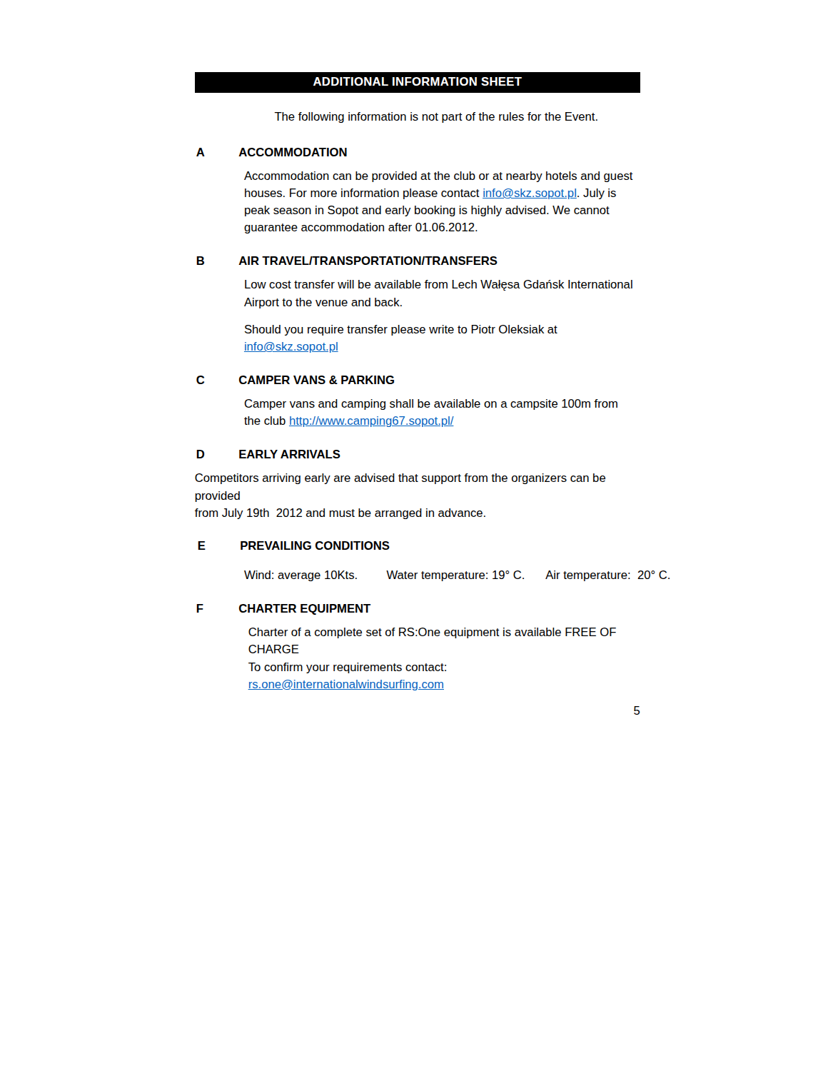ADDITIONAL INFORMATION SHEET
The following information is not part of the rules for the Event.
A ACCOMMODATION
Accommodation can be provided at the club or at nearby hotels and guest houses. For more information please contact info@skz.sopot.pl. July is peak season in Sopot and early booking is highly advised. We cannot guarantee accommodation after 01.06.2012.
B AIR TRAVEL/TRANSPORTATION/TRANSFERS
Low cost transfer will be available from Lech Wałęsa Gdańsk International Airport to the venue and back.
Should you require transfer please write to Piotr Oleksiak at info@skz.sopot.pl
C CAMPER VANS & PARKING
Camper vans and camping shall be available on a campsite 100m from the club http://www.camping67.sopot.pl/
D EARLY ARRIVALS
Competitors arriving early are advised that support from the organizers can be provided
from July 19th 2012 and must be arranged in advance.
E PREVAILING CONDITIONS
Wind: average 10Kts. Water temperature: 19° C. Air temperature: 20° C.
F CHARTER EQUIPMENT
Charter of a complete set of RS:One equipment is available FREE OF CHARGE
To confirm your requirements contact: rs.one@internationalwindsurfing.com
5